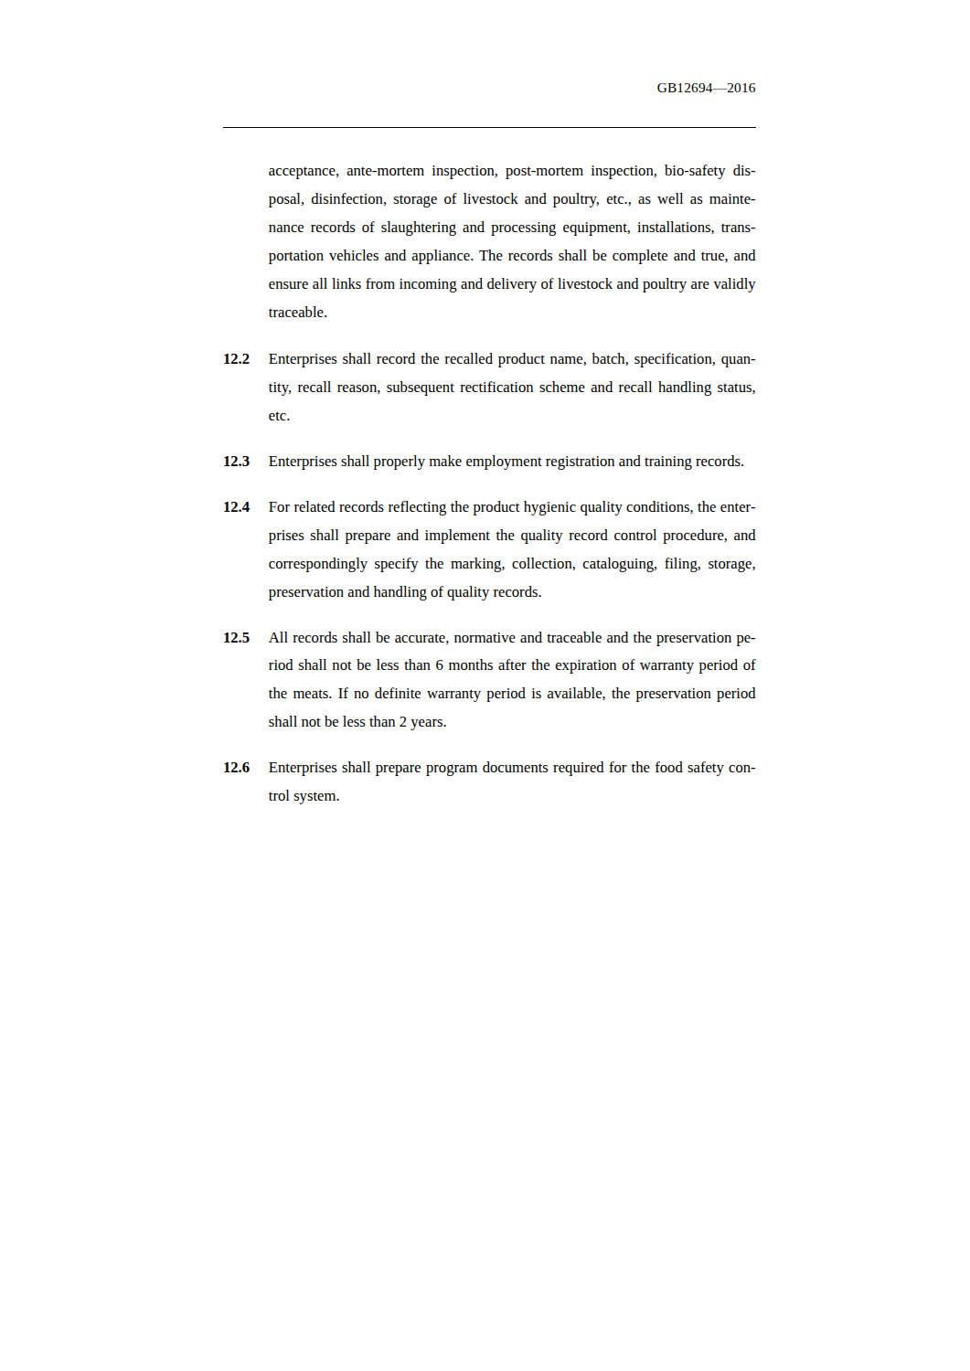GB12694—2016
acceptance, ante-mortem inspection, post-mortem inspection, bio-safety disposal, disinfection, storage of livestock and poultry, etc., as well as maintenance records of slaughtering and processing equipment, installations, transportation vehicles and appliance. The records shall be complete and true, and ensure all links from incoming and delivery of livestock and poultry are validly traceable.
12.2
Enterprises shall record the recalled product name, batch, specification, quantity, recall reason, subsequent rectification scheme and recall handling status, etc.
12.3
Enterprises shall properly make employment registration and training records.
12.4
For related records reflecting the product hygienic quality conditions, the enterprises shall prepare and implement the quality record control procedure, and correspondingly specify the marking, collection, cataloguing, filing, storage, preservation and handling of quality records.
12.5
All records shall be accurate, normative and traceable and the preservation period shall not be less than 6 months after the expiration of warranty period of the meats. If no definite warranty period is available, the preservation period shall not be less than 2 years.
12.6
Enterprises shall prepare program documents required for the food safety control system.